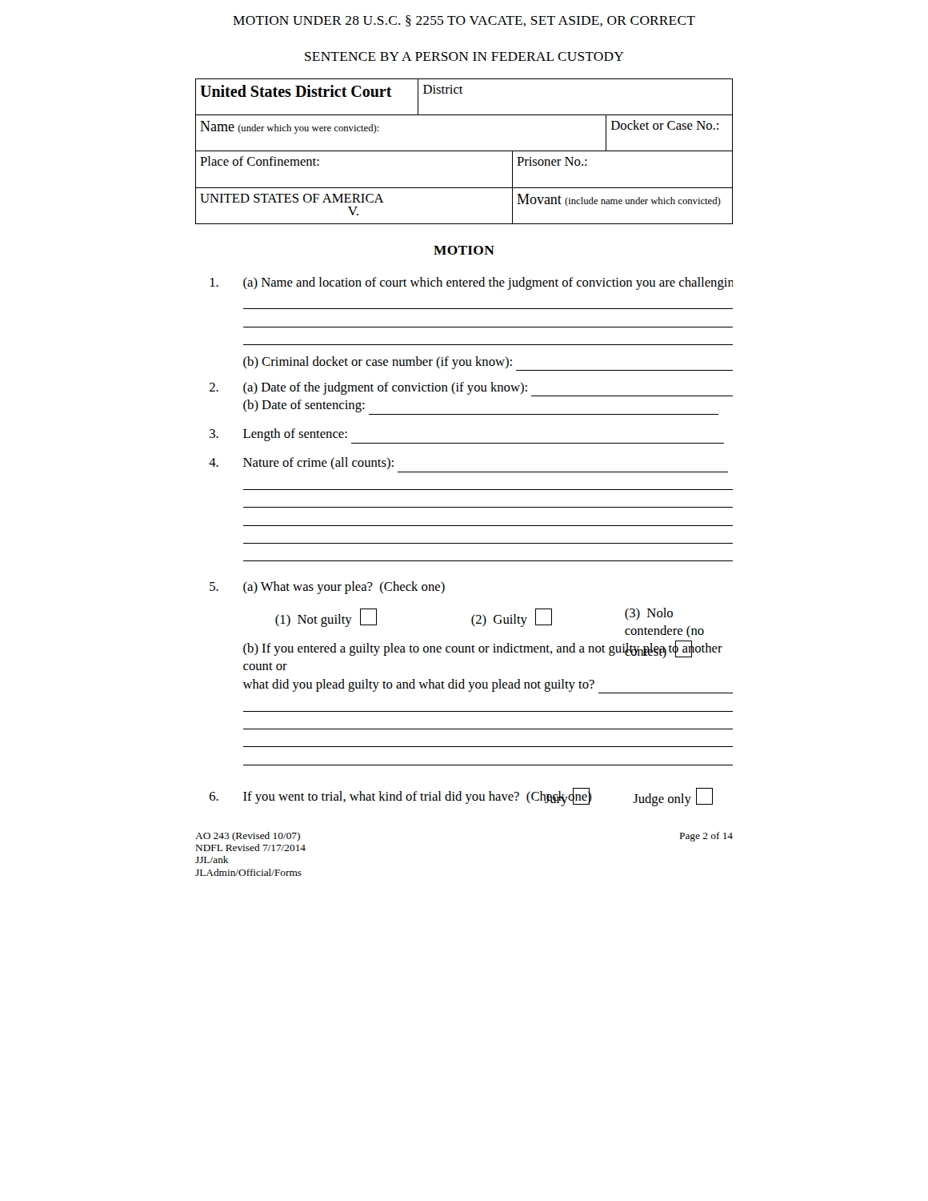MOTION UNDER 28 U.S.C. § 2255 TO VACATE, SET ASIDE, OR CORRECT SENTENCE BY A PERSON IN FEDERAL CUSTODY
| United States District Court | District |
| Name (under which you were convicted): | Docket or Case No.: |
| Place of Confinement: | Prisoner No.: |
| UNITED STATES OF AMERICA V. | Movant (include name under which convicted) |
MOTION
1. (a) Name and location of court which entered the judgment of conviction you are challenging:
(b) Criminal docket or case number (if you know):
2. (a) Date of the judgment of conviction (if you know): (b) Date of sentencing:
3. Length of sentence:
4. Nature of crime (all counts):
5. (a) What was your plea? (Check one)
(1) Not guilty (2) Guilty (3) Nolo contendere (no contest)
(b) If you entered a guilty plea to one count or indictment, and a not guilty plea to another count or what did you plead guilty to and what did you plead not guilty to?
6. If you went to trial, what kind of trial did you have? (Check one) Jury Judge only
AO 243 (Revised 10/07)
NDFL Revised 7/17/2014
JJL/ank
JLAdmin/Official/Forms
Page 2 of 14